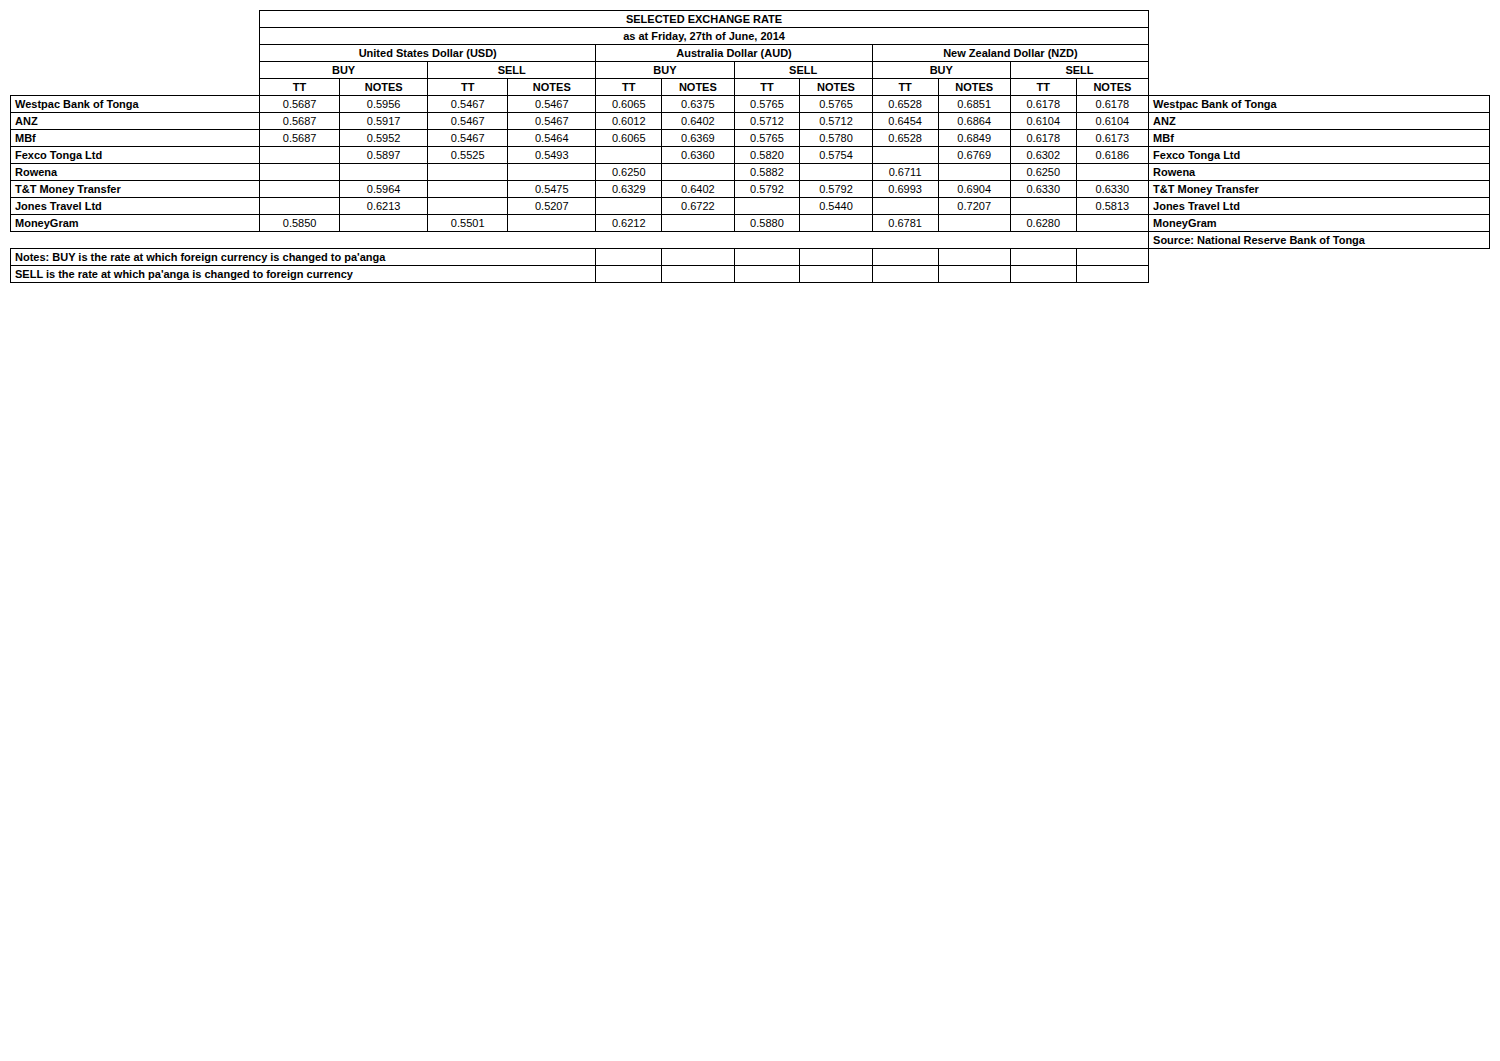| | SELECTED EXCHANGE RATE | |
| | as at Friday, 27th of June, 2014 | |
| | United States Dollar (USD) | Australia Dollar (AUD) | New Zealand Dollar (NZD) | |
| | BUY | SELL | BUY | SELL | BUY | SELL | |
| | TT | NOTES | TT | NOTES | TT | NOTES | TT | NOTES | TT | NOTES | TT | NOTES | |
| Westpac Bank of Tonga | 0.5687 | 0.5956 | 0.5467 | 0.5467 | 0.6065 | 0.6375 | 0.5765 | 0.5765 | 0.6528 | 0.6851 | 0.6178 | 0.6178 | Westpac Bank of Tonga |
| ANZ | 0.5687 | 0.5917 | 0.5467 | 0.5467 | 0.6012 | 0.6402 | 0.5712 | 0.5712 | 0.6454 | 0.6864 | 0.6104 | 0.6104 | ANZ |
| MBf | 0.5687 | 0.5952 | 0.5467 | 0.5464 | 0.6065 | 0.6369 | 0.5765 | 0.5780 | 0.6528 | 0.6849 | 0.6178 | 0.6173 | MBf |
| Fexco Tonga Ltd | | 0.5897 | 0.5525 | 0.5493 | | 0.6360 | 0.5820 | 0.5754 | | 0.6769 | 0.6302 | 0.6186 | Fexco Tonga Ltd |
| Rowena | | | | | 0.6250 | | 0.5882 | | 0.6711 | | 0.6250 | | Rowena |
| T&T Money Transfer | | 0.5964 | | 0.5475 | 0.6329 | 0.6402 | 0.5792 | 0.5792 | 0.6993 | 0.6904 | 0.6330 | 0.6330 | T&T Money Transfer |
| Jones Travel Ltd | | 0.6213 | | 0.5207 | | 0.6722 | | 0.5440 | | 0.7207 | | 0.5813 | Jones Travel Ltd |
| MoneyGram | 0.5850 | | 0.5501 | | 0.6212 | | 0.5880 | | 0.6781 | | 0.6280 | | MoneyGram |
| | | | | | | | | | | | | | Source: National Reserve Bank of Tonga |
| Notes: BUY is the rate at which foreign currency is changed to pa'anga | | | | | | | | | |
| SELL is the rate at which pa'anga is changed to foreign currency | | | | | | | | | |